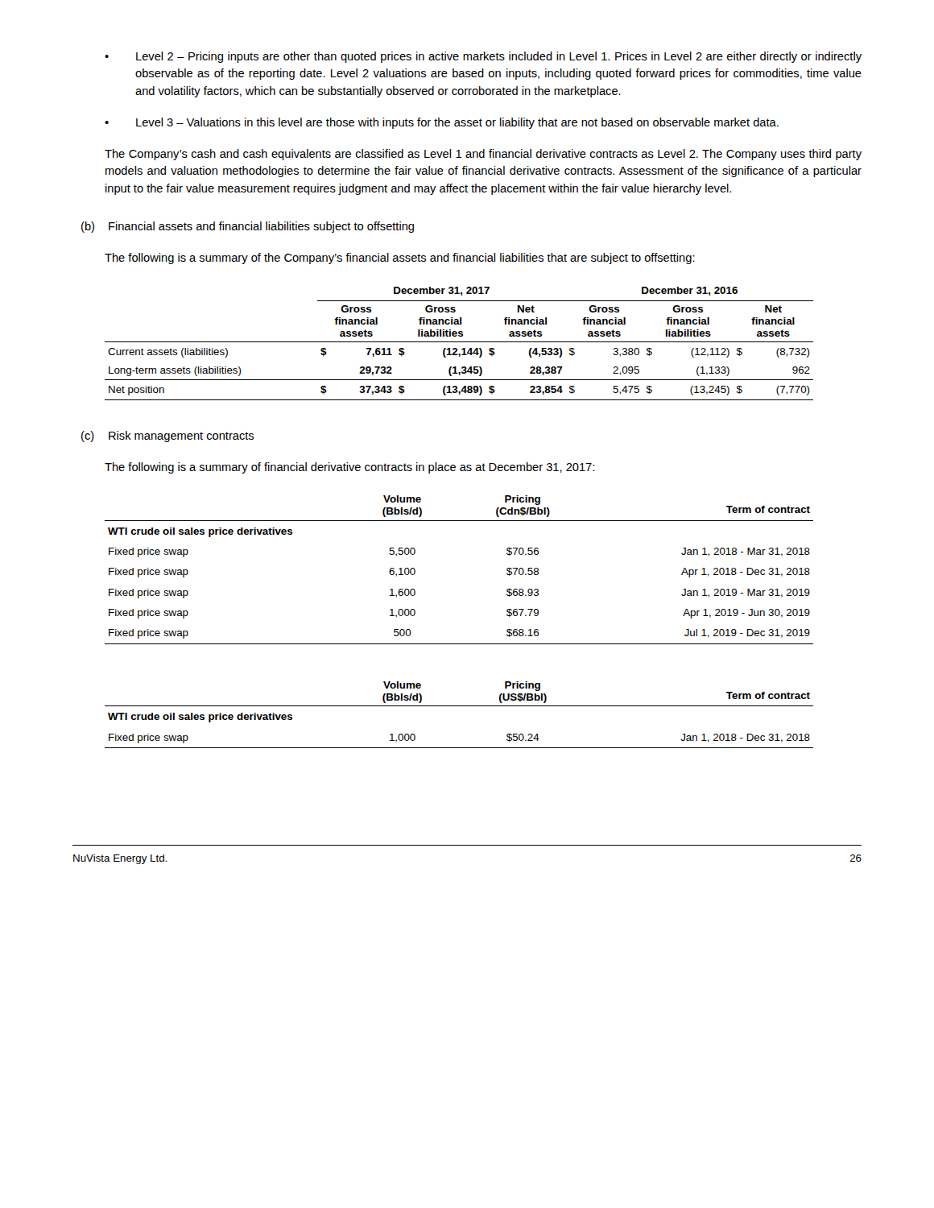Level 2 – Pricing inputs are other than quoted prices in active markets included in Level 1. Prices in Level 2 are either directly or indirectly observable as of the reporting date. Level 2 valuations are based on inputs, including quoted forward prices for commodities, time value and volatility factors, which can be substantially observed or corroborated in the marketplace.
Level 3 – Valuations in this level are those with inputs for the asset or liability that are not based on observable market data.
The Company’s cash and cash equivalents are classified as Level 1 and financial derivative contracts as Level 2. The Company uses third party models and valuation methodologies to determine the fair value of financial derivative contracts. Assessment of the significance of a particular input to the fair value measurement requires judgment and may affect the placement within the fair value hierarchy level.
(b) Financial assets and financial liabilities subject to offsetting
The following is a summary of the Company’s financial assets and financial liabilities that are subject to offsetting:
| | December 31, 2017 | December 31, 2016 |
| --- | --- | --- |
| | Gross financial assets | Gross financial liabilities | Net financial assets | Gross financial assets | Gross financial liabilities | Net financial assets |
| Current assets (liabilities) | $ | 7,611 | $ | (12,144) | $ | (4,533) | $ | 3,380 | $ | (12,112) | $ | (8,732) |
| Long-term assets (liabilities) | | 29,732 | | (1,345) | | 28,387 | | 2,095 | | (1,133) | | 962 |
| Net position | $ | 37,343 | $ | (13,489) | $ | 23,854 | $ | 5,475 | $ | (13,245) | $ | (7,770) |
(c) Risk management contracts
The following is a summary of financial derivative contracts in place as at December 31, 2017:
| | Volume (Bbls/d) | Pricing (Cdn$/Bbl) | Term of contract |
| --- | --- | --- | --- |
| WTI crude oil sales price derivatives |
| Fixed price swap | 5,500 | $70.56 | Jan 1, 2018 - Mar 31, 2018 |
| Fixed price swap | 6,100 | $70.58 | Apr 1, 2018 - Dec 31, 2018 |
| Fixed price swap | 1,600 | $68.93 | Jan 1, 2019 - Mar 31, 2019 |
| Fixed price swap | 1,000 | $67.79 | Apr 1, 2019 - Jun 30, 2019 |
| Fixed price swap | 500 | $68.16 | Jul 1, 2019 - Dec 31, 2019 |
| | Volume (Bbls/d) | Pricing (US$/Bbl) | Term of contract |
| --- | --- | --- | --- |
| WTI crude oil sales price derivatives |
| Fixed price swap | 1,000 | $50.24 | Jan 1, 2018 - Dec 31, 2018 |
NuVista Energy Ltd. 26